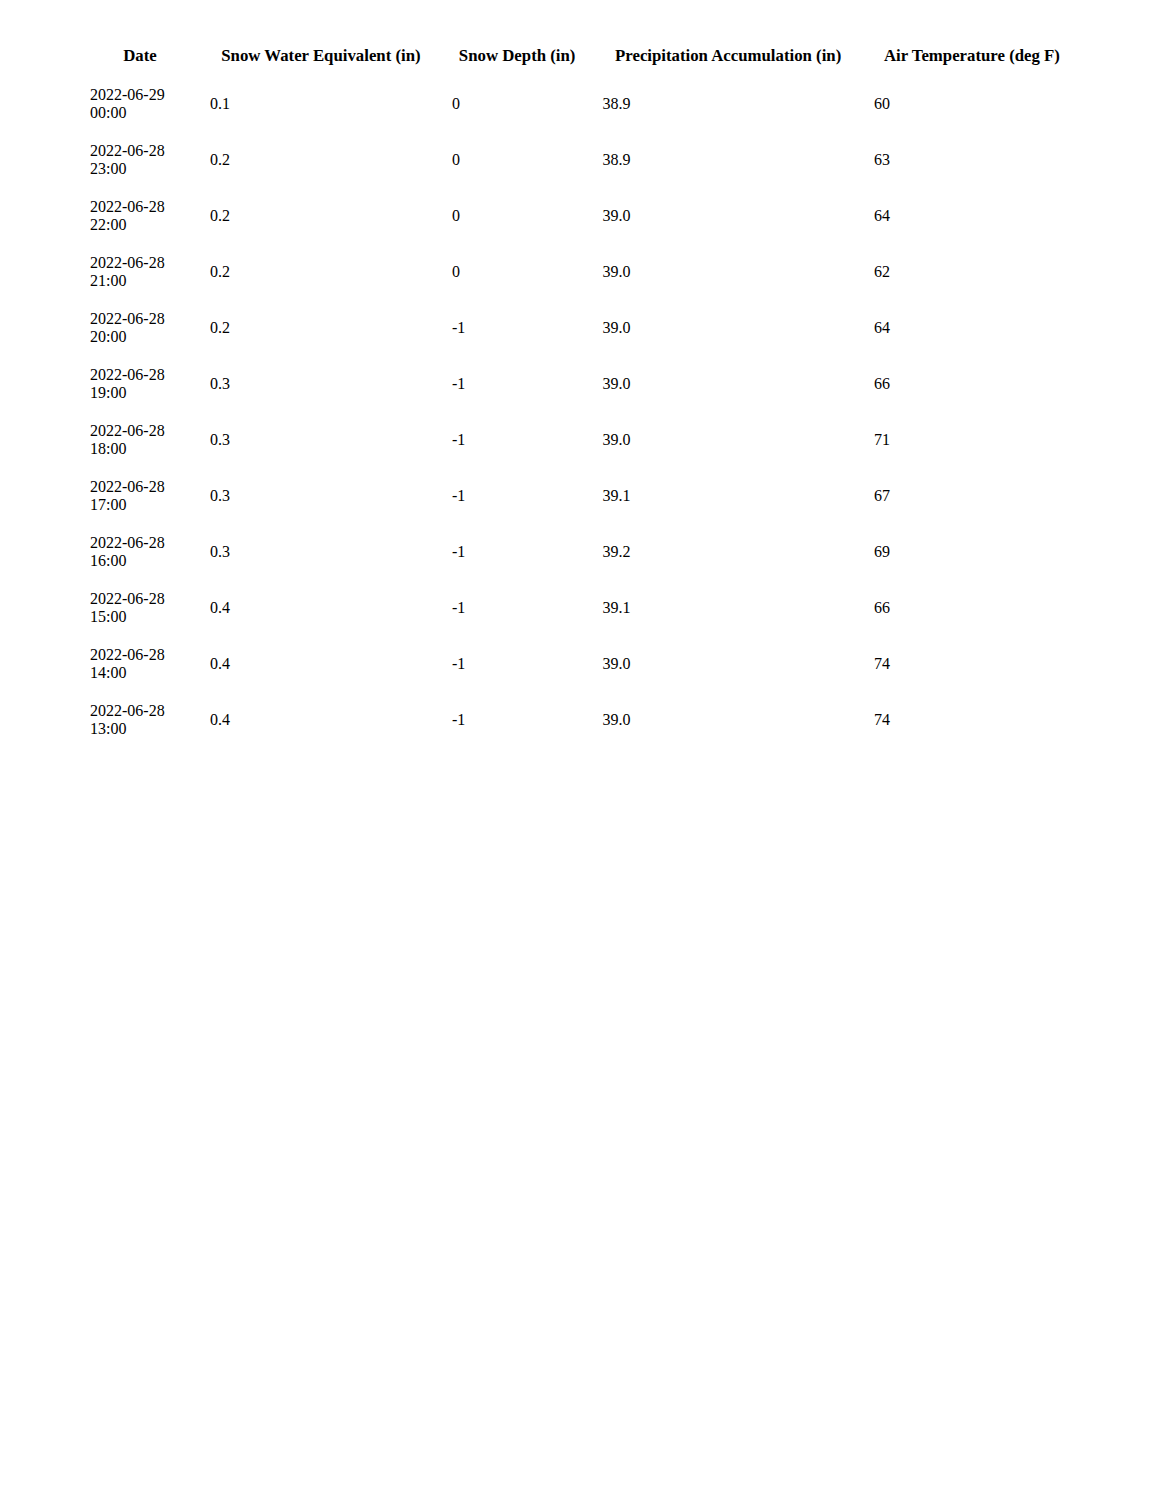| Date | Snow Water Equivalent (in) | Snow Depth (in) | Precipitation Accumulation (in) | Air Temperature (deg F) |
| --- | --- | --- | --- | --- |
| 2022-06-29 00:00 | 0.1 | 0 | 38.9 | 60 |
| 2022-06-28 23:00 | 0.2 | 0 | 38.9 | 63 |
| 2022-06-28 22:00 | 0.2 | 0 | 39.0 | 64 |
| 2022-06-28 21:00 | 0.2 | 0 | 39.0 | 62 |
| 2022-06-28 20:00 | 0.2 | -1 | 39.0 | 64 |
| 2022-06-28 19:00 | 0.3 | -1 | 39.0 | 66 |
| 2022-06-28 18:00 | 0.3 | -1 | 39.0 | 71 |
| 2022-06-28 17:00 | 0.3 | -1 | 39.1 | 67 |
| 2022-06-28 16:00 | 0.3 | -1 | 39.2 | 69 |
| 2022-06-28 15:00 | 0.4 | -1 | 39.1 | 66 |
| 2022-06-28 14:00 | 0.4 | -1 | 39.0 | 74 |
| 2022-06-28 13:00 | 0.4 | -1 | 39.0 | 74 |